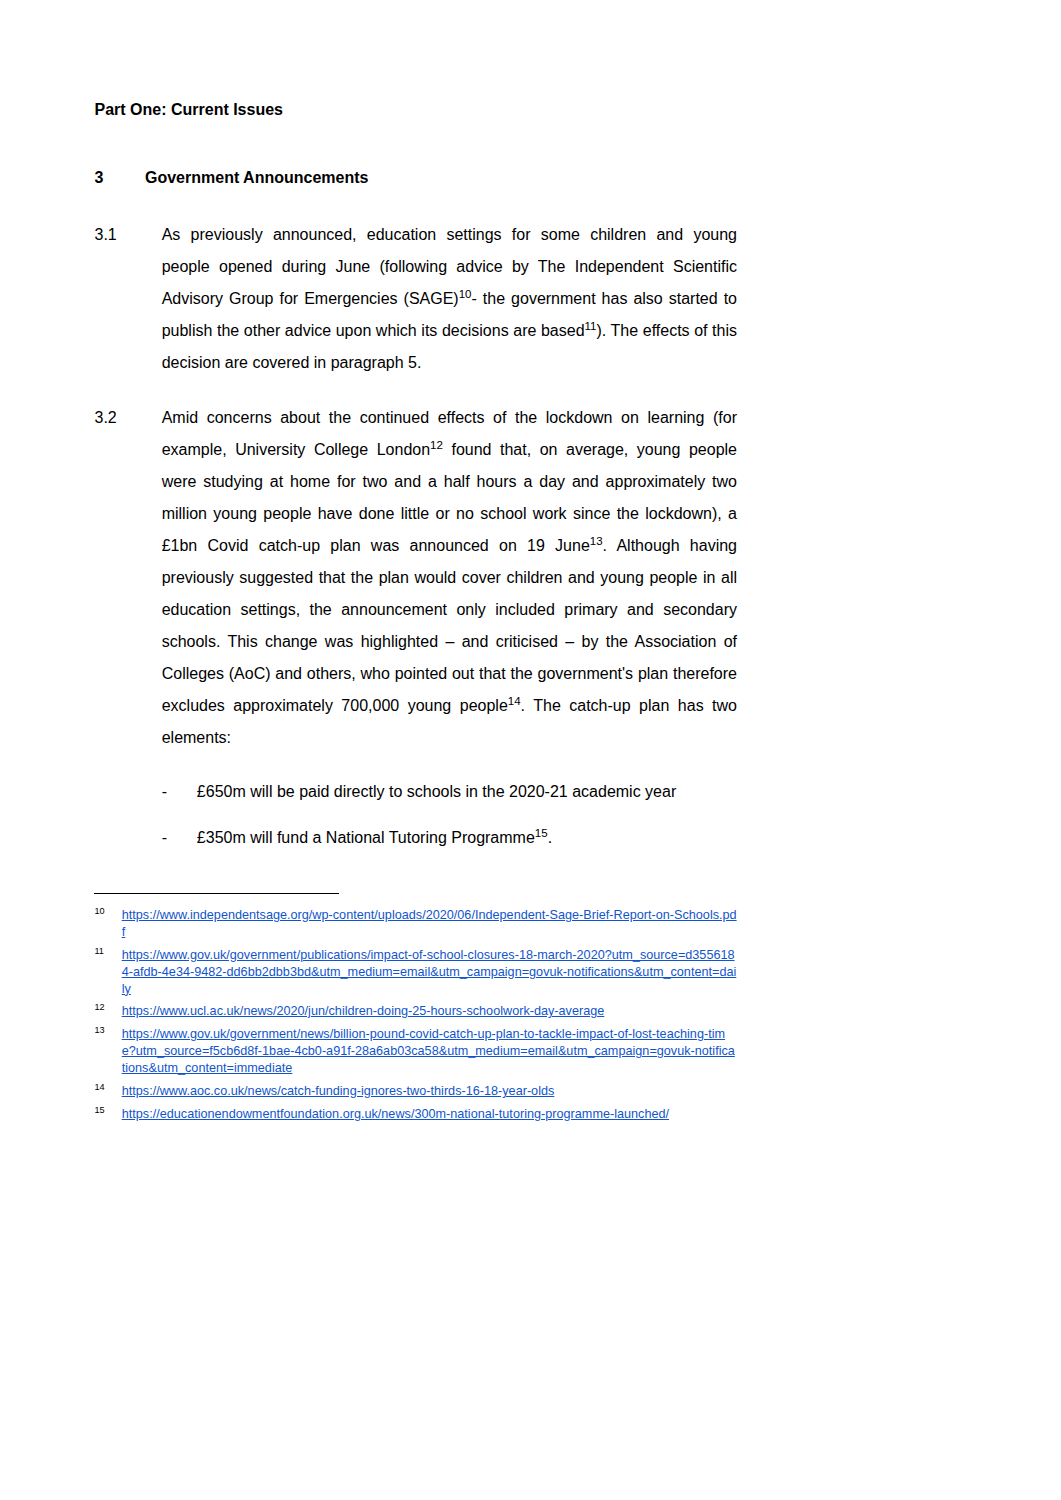Part One: Current Issues
3 Government Announcements
3.1
As previously announced, education settings for some children and young people opened during June (following advice by The Independent Scientific Advisory Group for Emergencies (SAGE)10- the government has also started to publish the other advice upon which its decisions are based11). The effects of this decision are covered in paragraph 5.
3.2
Amid concerns about the continued effects of the lockdown on learning (for example, University College London12 found that, on average, young people were studying at home for two and a half hours a day and approximately two million young people have done little or no school work since the lockdown), a £1bn Covid catch-up plan was announced on 19 June13. Although having previously suggested that the plan would cover children and young people in all education settings, the announcement only included primary and secondary schools. This change was highlighted – and criticised – by the Association of Colleges (AoC) and others, who pointed out that the government's plan therefore excludes approximately 700,000 young people14. The catch-up plan has two elements:
£650m will be paid directly to schools in the 2020-21 academic year
£350m will fund a National Tutoring Programme15.
10 https://www.independentsage.org/wp-content/uploads/2020/06/Independent-Sage-Brief-Report-on-Schools.pdf
11 https://www.gov.uk/government/publications/impact-of-school-closures-18-march-2020?utm_source=d3556184-afdb-4e34-9482-dd6bb2dbb3bd&utm_medium=email&utm_campaign=govuk-notifications&utm_content=daily
12 https://www.ucl.ac.uk/news/2020/jun/children-doing-25-hours-schoolwork-day-average
13 https://www.gov.uk/government/news/billion-pound-covid-catch-up-plan-to-tackle-impact-of-lost-teaching-time?utm_source=f5cb6d8f-1bae-4cb0-a91f-28a6ab03ca58&utm_medium=email&utm_campaign=govuk-notifications&utm_content=immediate
14 https://www.aoc.co.uk/news/catch-funding-ignores-two-thirds-16-18-year-olds
15 https://educationendowmentfoundation.org.uk/news/300m-national-tutoring-programme-launched/